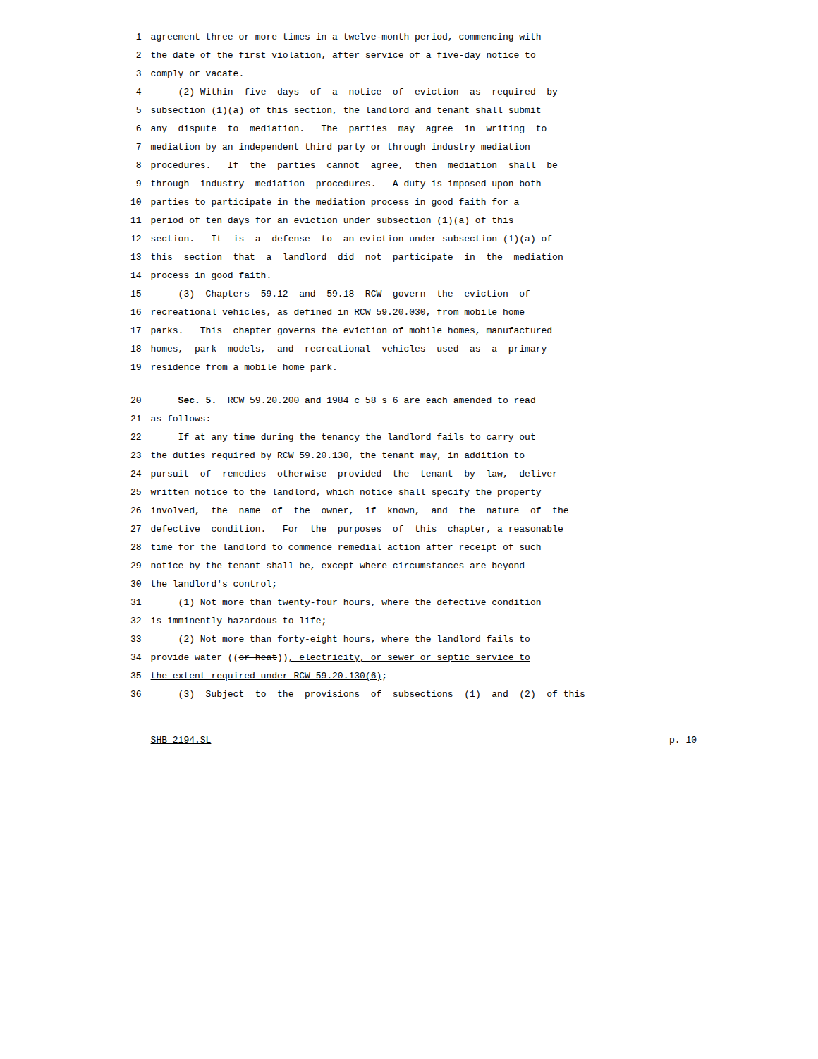agreement three or more times in a twelve-month period, commencing with
the date of the first violation, after service of a five-day notice to
comply or vacate.
(2) Within five days of a notice of eviction as required by
subsection (1)(a) of this section, the landlord and tenant shall submit
any dispute to mediation. The parties may agree in writing to
mediation by an independent third party or through industry mediation
procedures. If the parties cannot agree, then mediation shall be
through industry mediation procedures. A duty is imposed upon both
parties to participate in the mediation process in good faith for a
period of ten days for an eviction under subsection (1)(a) of this
section. It is a defense to an eviction under subsection (1)(a) of
this section that a landlord did not participate in the mediation
process in good faith.
(3) Chapters 59.12 and 59.18 RCW govern the eviction of
recreational vehicles, as defined in RCW 59.20.030, from mobile home
parks. This chapter governs the eviction of mobile homes, manufactured
homes, park models, and recreational vehicles used as a primary
residence from a mobile home park.
Sec. 5. RCW 59.20.200 and 1984 c 58 s 6 are each amended to read
as follows:
If at any time during the tenancy the landlord fails to carry out
the duties required by RCW 59.20.130, the tenant may, in addition to
pursuit of remedies otherwise provided the tenant by law, deliver
written notice to the landlord, which notice shall specify the property
involved, the name of the owner, if known, and the nature of the
defective condition. For the purposes of this chapter, a reasonable
time for the landlord to commence remedial action after receipt of such
notice by the tenant shall be, except where circumstances are beyond
the landlord's control;
(1) Not more than twenty-four hours, where the defective condition
is imminently hazardous to life;
(2) Not more than forty-eight hours, where the landlord fails to
provide water ((or heat)), electricity, or sewer or septic service to
the extent required under RCW 59.20.130(6);
(3) Subject to the provisions of subsections (1) and (2) of this
SHB 2194.SL p. 10